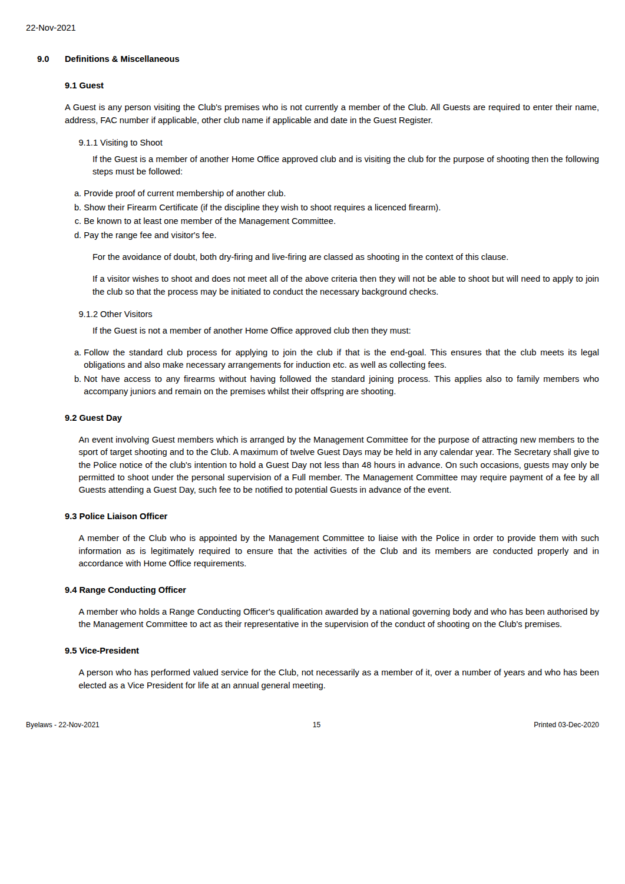22-Nov-2021
9.0 Definitions & Miscellaneous
9.1 Guest
A Guest is any person visiting the Club's premises who is not currently a member of the Club. All Guests are required to enter their name, address, FAC number if applicable, other club name if applicable and date in the Guest Register.
9.1.1 Visiting to Shoot
If the Guest is a member of another Home Office approved club and is visiting the club for the purpose of shooting then the following steps must be followed:
Provide proof of current membership of another club.
Show their Firearm Certificate (if the discipline they wish to shoot requires a licenced firearm).
Be known to at least one member of the Management Committee.
Pay the range fee and visitor's fee.
For the avoidance of doubt, both dry-firing and live-firing are classed as shooting in the context of this clause.
If a visitor wishes to shoot and does not meet all of the above criteria then they will not be able to shoot but will need to apply to join the club so that the process may be initiated to conduct the necessary background checks.
9.1.2 Other Visitors
If the Guest is not a member of another Home Office approved club then they must:
Follow the standard club process for applying to join the club if that is the end-goal. This ensures that the club meets its legal obligations and also make necessary arrangements for induction etc. as well as collecting fees.
Not have access to any firearms without having followed the standard joining process. This applies also to family members who accompany juniors and remain on the premises whilst their offspring are shooting.
9.2 Guest Day
An event involving Guest members which is arranged by the Management Committee for the purpose of attracting new members to the sport of target shooting and to the Club. A maximum of twelve Guest Days may be held in any calendar year. The Secretary shall give to the Police notice of the club's intention to hold a Guest Day not less than 48 hours in advance. On such occasions, guests may only be permitted to shoot under the personal supervision of a Full member. The Management Committee may require payment of a fee by all Guests attending a Guest Day, such fee to be notified to potential Guests in advance of the event.
9.3 Police Liaison Officer
A member of the Club who is appointed by the Management Committee to liaise with the Police in order to provide them with such information as is legitimately required to ensure that the activities of the Club and its members are conducted properly and in accordance with Home Office requirements.
9.4 Range Conducting Officer
A member who holds a Range Conducting Officer's qualification awarded by a national governing body and who has been authorised by the Management Committee to act as their representative in the supervision of the conduct of shooting on the Club's premises.
9.5 Vice-President
A person who has performed valued service for the Club, not necessarily as a member of it, over a number of years and who has been elected as a Vice President for life at an annual general meeting.
Byelaws - 22-Nov-2021
15
Printed 03-Dec-2020